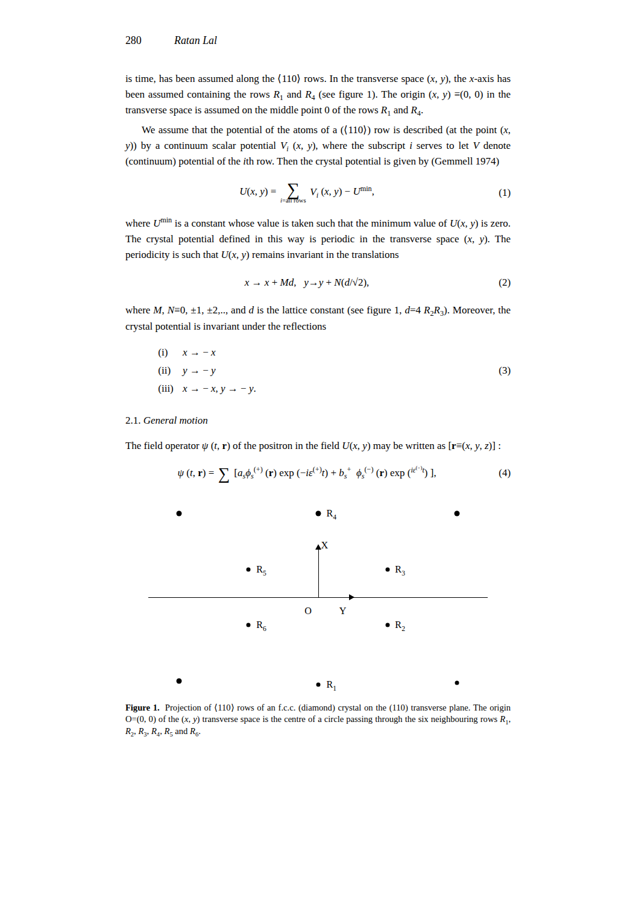280 Ratan Lal
is time, has been assumed along the ⟨110⟩ rows. In the transverse space (x, y), the x-axis has been assumed containing the rows R1 and R4 (see figure 1). The origin (x, y) ≡(0, 0) in the transverse space is assumed on the middle point 0 of the rows R1 and R4.
We assume that the potential of the atoms of a (⟨110⟩) row is described (at the point (x, y)) by a continuum scalar potential Vi (x, y), where the subscript i serves to let V denote (continuum) potential of the ith row. Then the crystal potential is given by (Gemmell 1974)
U(x, y) = ∑i=all rows Vi (x, y) − Umin,
(1)
where Umin is a constant whose value is taken such that the minimum value of U(x, y) is zero. The crystal potential defined in this way is periodic in the transverse space (x, y). The periodicity is such that U(x, y) remains invariant in the translations
x → x + Md, y→y + N(d/√2),
(2)
where M, N≡0, ±1, ±2,.., and d is the lattice constant (see figure 1, d=4 R2R3). Moreover, the crystal potential is invariant under the reflections
(i) x → − x
(ii) y → − y
(iii) x → − x, y → − y.
(3)
2.1. General motion
The field operator ψ (t, r) of the positron in the field U(x, y) may be written as [r≡(x, y, z)] :
ψ (t, r) = ∑ [as ϕs(+) (r) exp (−iε(+)t) + bs+ ϕs(−) (r) exp (iε(−)t) ],
(4)
R4
X O Y R5 R3 R6 R2 R1
Figure 1. Projection of ⟨110⟩ rows of an f.c.c. (diamond) crystal on the (110) transverse plane. The origin O=(0, 0) of the (x, y) transverse space is the centre of a circle passing through the six neighbouring rows R1, R2, R3, R4, R5 and R6.